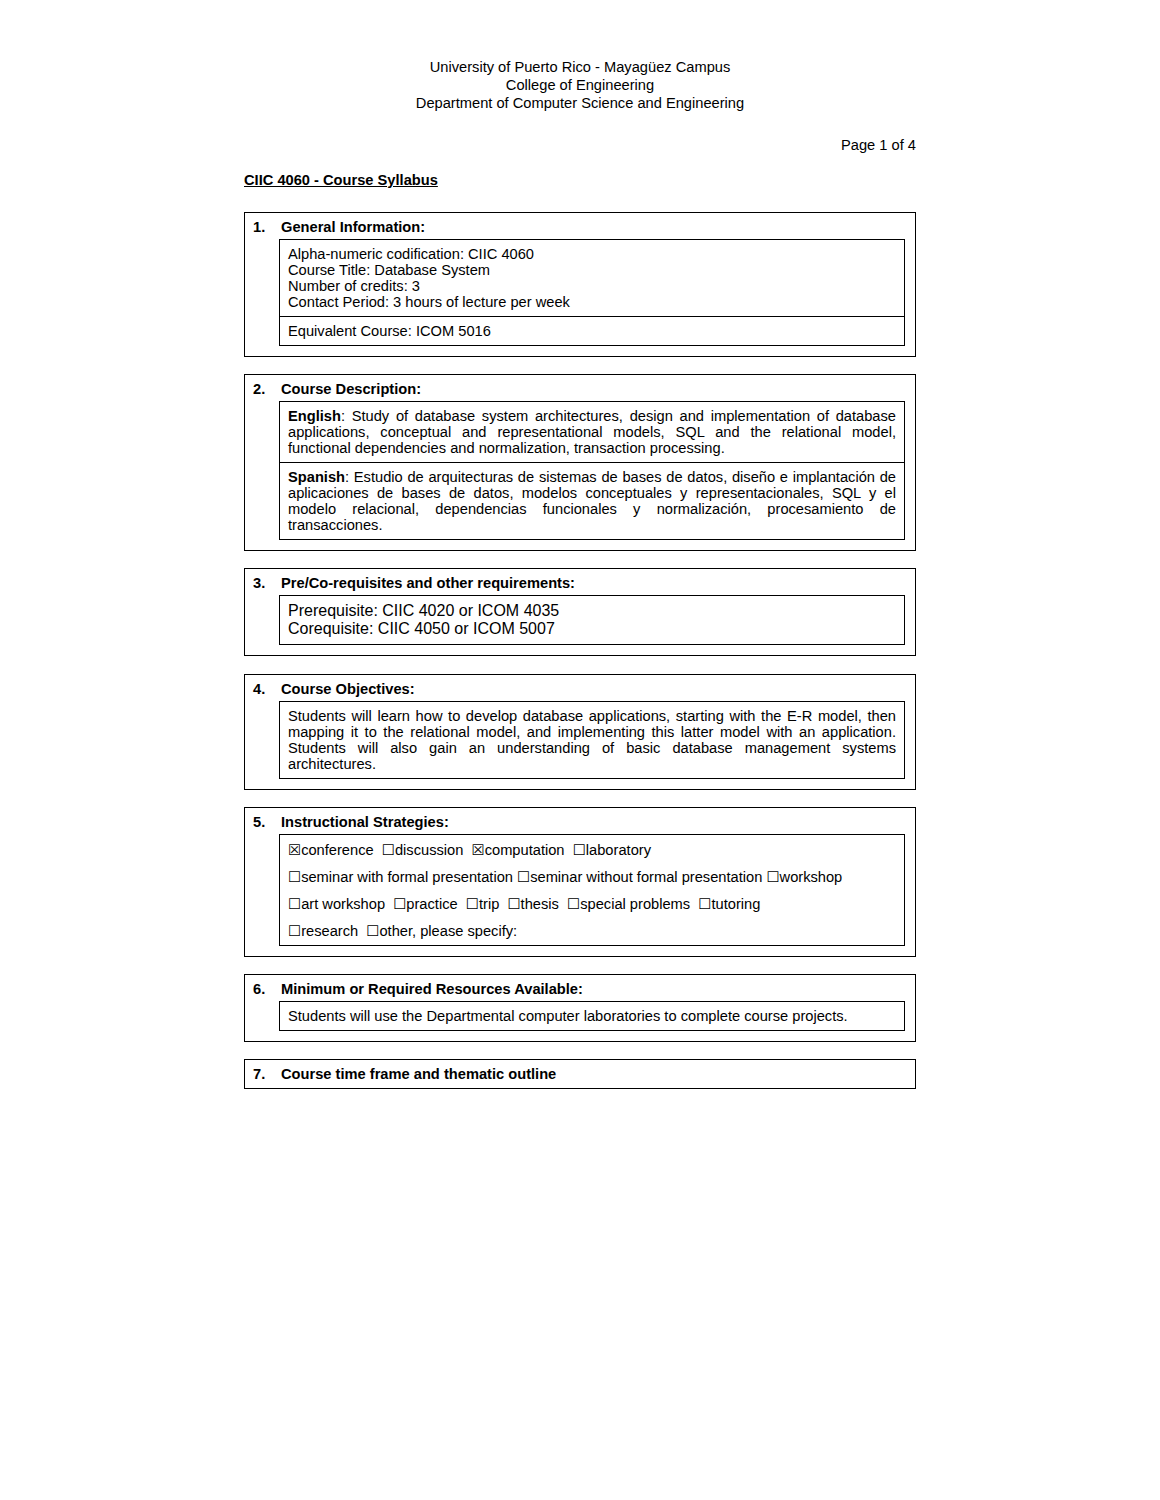University of Puerto Rico - Mayagüez Campus College of Engineering Department of Computer Science and Engineering
Page 1 of 4
CIIC 4060 - Course Syllabus
1. General Information:
Alpha-numeric codification: CIIC 4060
Course Title: Database System
Number of credits: 3
Contact Period: 3 hours of lecture per week
Equivalent Course: ICOM 5016
2. Course Description:
English: Study of database system architectures, design and implementation of database applications, conceptual and representational models, SQL and the relational model, functional dependencies and normalization, transaction processing.
Spanish: Estudio de arquitecturas de sistemas de bases de datos, diseño e implantación de aplicaciones de bases de datos, modelos conceptuales y representacionales, SQL y el modelo relacional, dependencias funcionales y normalización, procesamiento de transacciones.
3. Pre/Co-requisites and other requirements:
Prerequisite: CIIC 4020 or ICOM 4035
Corequisite: CIIC 4050 or ICOM 5007
4. Course Objectives:
Students will learn how to develop database applications, starting with the E-R model, then mapping it to the relational model, and implementing this latter model with an application. Students will also gain an understanding of basic database management systems architectures.
5. Instructional Strategies:
☒conference ☐discussion ☒computation ☐laboratory
☐seminar with formal presentation ☐seminar without formal presentation ☐workshop
☐art workshop ☐practice ☐trip ☐thesis ☐special problems ☐tutoring
☐research ☐other, please specify:
6. Minimum or Required Resources Available:
Students will use the Departmental computer laboratories to complete course projects.
7. Course time frame and thematic outline